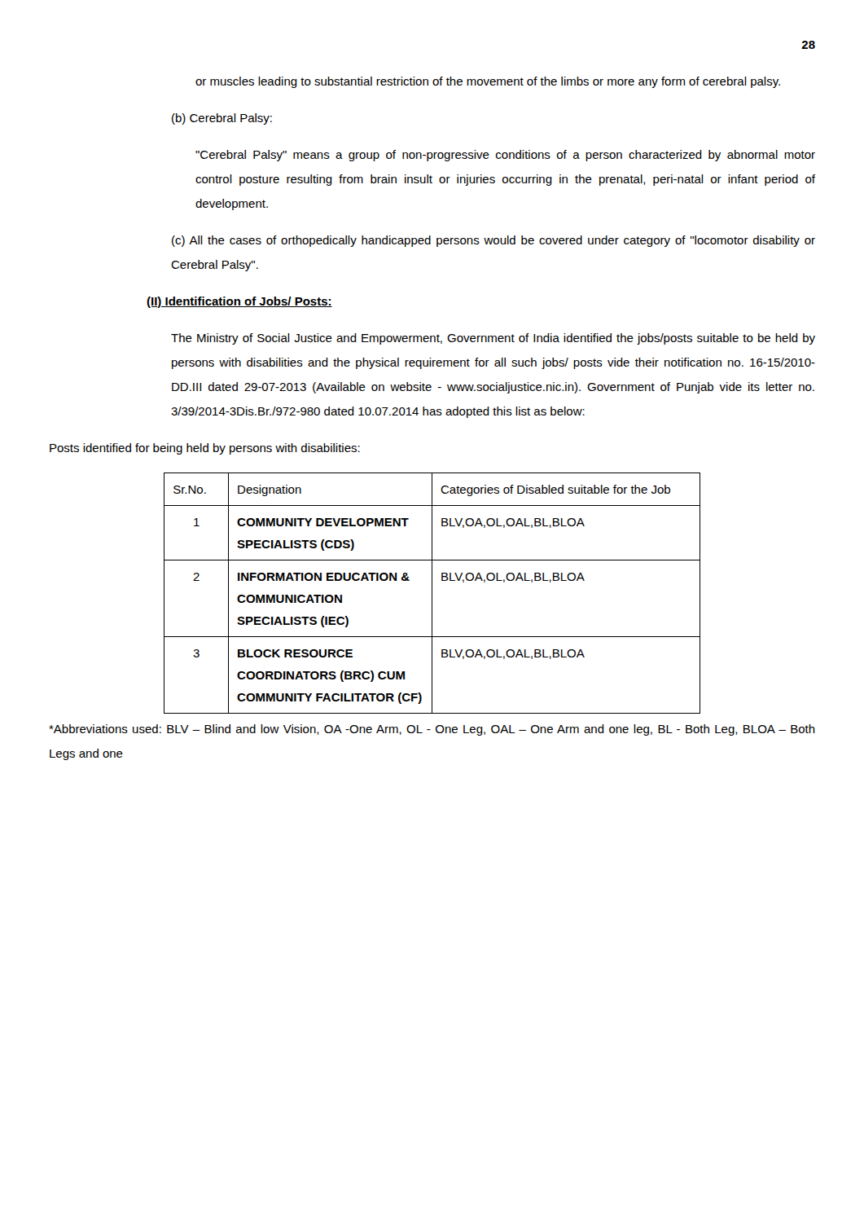28
or muscles leading to substantial restriction of the movement of the limbs or more any form of cerebral palsy.
(b) Cerebral Palsy:
"Cerebral Palsy" means a group of non-progressive conditions of a person characterized by abnormal motor control posture resulting from brain insult or injuries occurring in the prenatal, peri-natal or infant period of development.
(c) All the cases of orthopedically handicapped persons would be covered under category of "locomotor disability or Cerebral Palsy".
(II) Identification of Jobs/ Posts:
The Ministry of Social Justice and Empowerment, Government of India identified the jobs/posts suitable to be held by persons with disabilities and the physical requirement for all such jobs/ posts vide their notification no. 16-15/2010-DD.III dated 29-07-2013 (Available on website - www.socialjustice.nic.in). Government of Punjab vide its letter no. 3/39/2014-3Dis.Br./972-980 dated 10.07.2014 has adopted this list as below:
Posts identified for being held by persons with disabilities:
| Sr.No. | Designation | Categories of Disabled suitable for the Job |
| --- | --- | --- |
| 1 | COMMUNITY DEVELOPMENT SPECIALISTS (CDS) | BLV,OA,OL,OAL,BL,BLOA |
| 2 | INFORMATION EDUCATION & COMMUNICATION SPECIALISTS (IEC) | BLV,OA,OL,OAL,BL,BLOA |
| 3 | BLOCK RESOURCE COORDINATORS (BRC) CUM COMMUNITY FACILITATOR (CF) | BLV,OA,OL,OAL,BL,BLOA |
*Abbreviations used: BLV – Blind and low Vision, OA -One Arm, OL - One Leg, OAL – One Arm and one leg, BL - Both Leg, BLOA – Both Legs and one